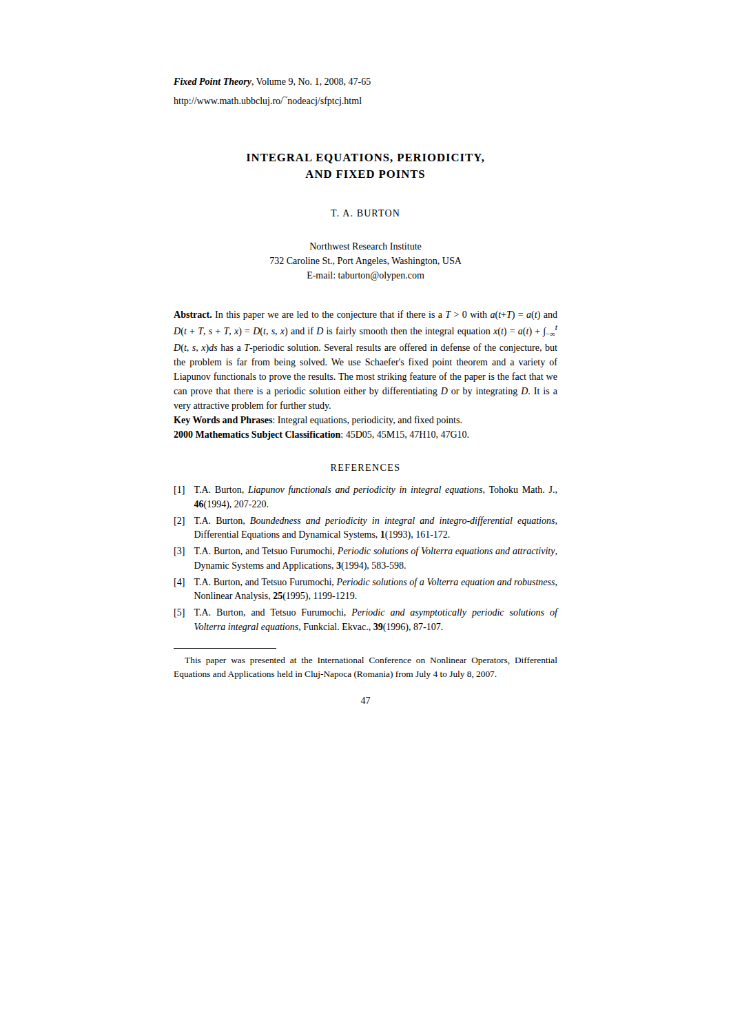Fixed Point Theory, Volume 9, No. 1, 2008, 47-65
http://www.math.ubbcluj.ro/~nodeacj/sfptcj.html
Integral equations, periodicity,
and fixed points
T. A. Burton
Northwest Research Institute
732 Caroline St., Port Angeles, Washington, USA
E-mail: taburton@olypen.com
Abstract. In this paper we are led to the conjecture that if there is a T > 0 with a(t+T) = a(t) and D(t + T, s + T, x) = D(t, s, x) and if D is fairly smooth then the integral equation x(t) = a(t) + ∫−∞t D(t, s, x)ds has a T-periodic solution. Several results are offered in defense of the conjecture, but the problem is far from being solved. We use Schaefer's fixed point theorem and a variety of Liapunov functionals to prove the results. The most striking feature of the paper is the fact that we can prove that there is a periodic solution either by differentiating D or by integrating D. It is a very attractive problem for further study.
Key Words and Phrases: Integral equations, periodicity, and fixed points.
2000 Mathematics Subject Classification: 45D05, 45M15, 47H10, 47G10.
References
[1] T.A. Burton, Liapunov functionals and periodicity in integral equations, Tohoku Math. J., 46(1994), 207-220.
[2] T.A. Burton, Boundedness and periodicity in integral and integro-differential equations, Differential Equations and Dynamical Systems, 1(1993), 161-172.
[3] T.A. Burton, and Tetsuo Furumochi, Periodic solutions of Volterra equations and attractivity, Dynamic Systems and Applications, 3(1994), 583-598.
[4] T.A. Burton, and Tetsuo Furumochi, Periodic solutions of a Volterra equation and robustness, Nonlinear Analysis, 25(1995), 1199-1219.
[5] T.A. Burton, and Tetsuo Furumochi, Periodic and asymptotically periodic solutions of Volterra integral equations, Funkcial. Ekvac., 39(1996), 87-107.
This paper was presented at the International Conference on Nonlinear Operators, Differential Equations and Applications held in Cluj-Napoca (Romania) from July 4 to July 8, 2007.
47